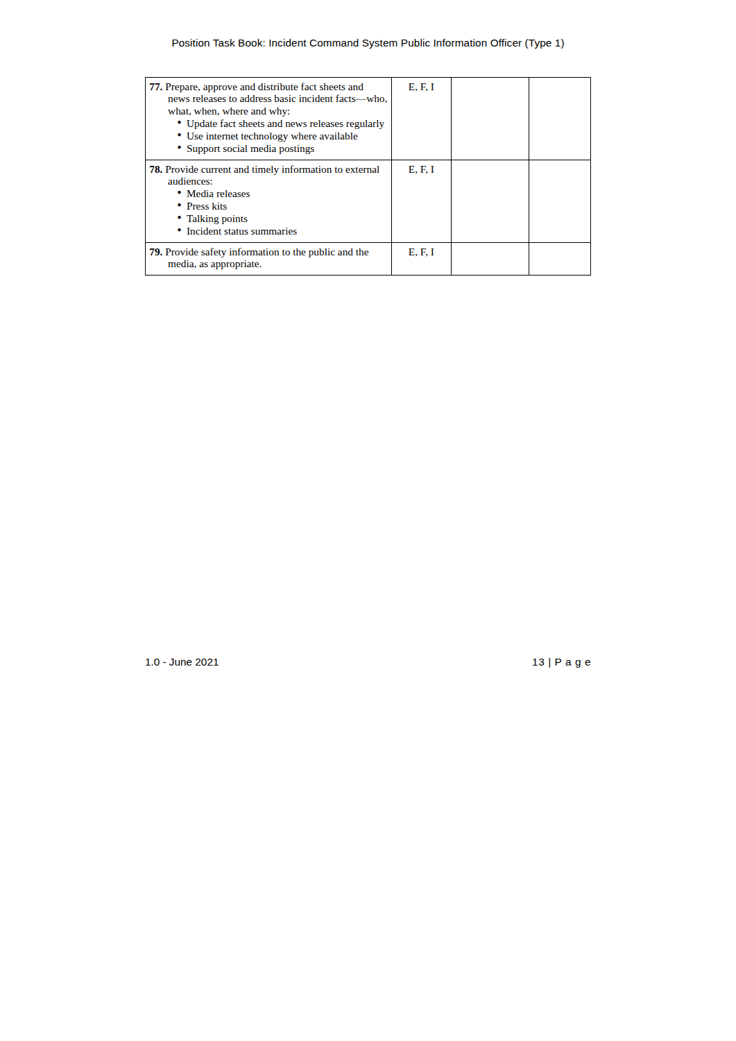Position Task Book: Incident Command System Public Information Officer (Type 1)
| 77. Prepare, approve and distribute fact sheets and news releases to address basic incident facts—who, what, when, where and why: Update fact sheets and news releases regularly Use internet technology where available Support social media postings | E, F, I | | |
| 78. Provide current and timely information to external audiences: Media releases Press kits Talking points Incident status summaries | E, F, I | | |
| 79. Provide safety information to the public and the media, as appropriate. | E, F, I | | |
1.0 - June 2021 13 | P a g e